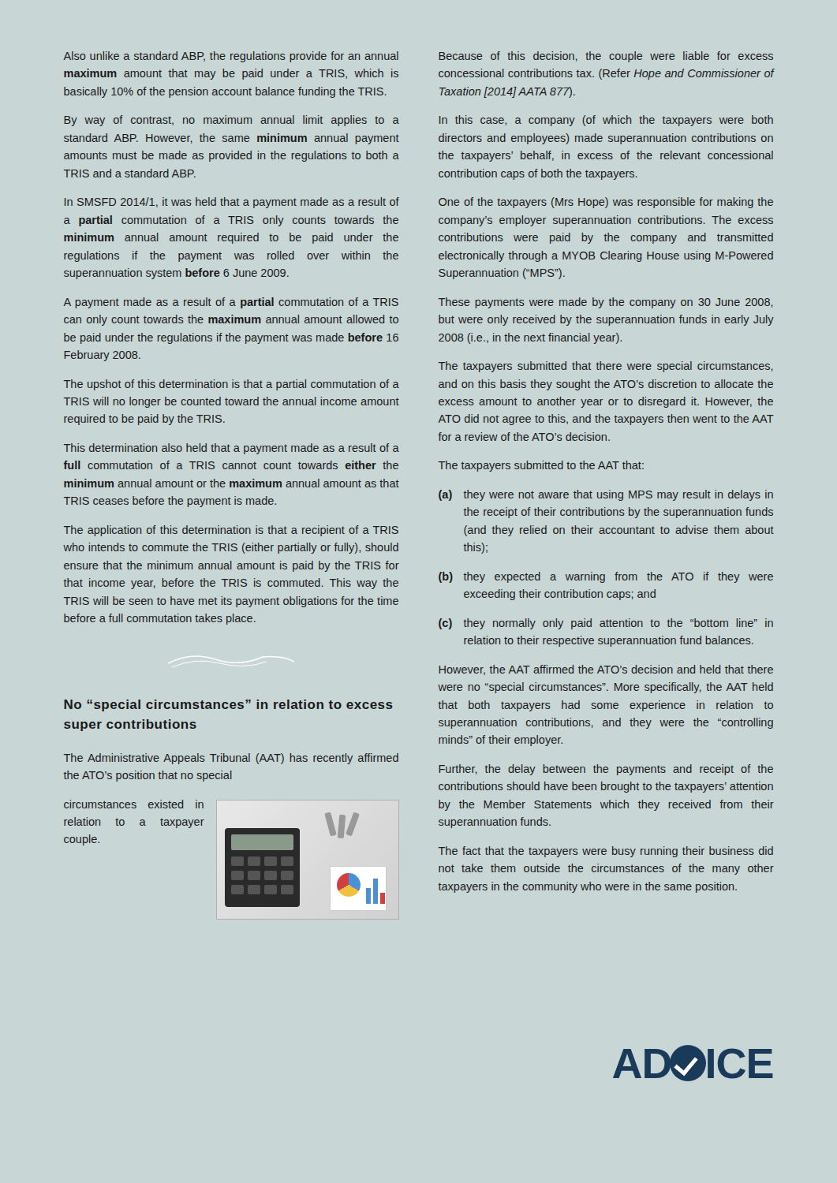Also unlike a standard ABP, the regulations provide for an annual maximum amount that may be paid under a TRIS, which is basically 10% of the pension account balance funding the TRIS.
By way of contrast, no maximum annual limit applies to a standard ABP. However, the same minimum annual payment amounts must be made as provided in the regulations to both a TRIS and a standard ABP.
In SMSFD 2014/1, it was held that a payment made as a result of a partial commutation of a TRIS only counts towards the minimum annual amount required to be paid under the regulations if the payment was rolled over within the superannuation system before 6 June 2009.
A payment made as a result of a partial commutation of a TRIS can only count towards the maximum annual amount allowed to be paid under the regulations if the payment was made before 16 February 2008.
The upshot of this determination is that a partial commutation of a TRIS will no longer be counted toward the annual income amount required to be paid by the TRIS.
This determination also held that a payment made as a result of a full commutation of a TRIS cannot count towards either the minimum annual amount or the maximum annual amount as that TRIS ceases before the payment is made.
The application of this determination is that a recipient of a TRIS who intends to commute the TRIS (either partially or fully), should ensure that the minimum annual amount is paid by the TRIS for that income year, before the TRIS is commuted. This way the TRIS will be seen to have met its payment obligations for the time before a full commutation takes place.
No “special circumstances” in relation to excess super contributions
The Administrative Appeals Tribunal (AAT) has recently affirmed the ATO’s position that no special
circumstances existed in relation to a taxpayer couple.
Because of this decision, the couple were liable for excess concessional contributions tax. (Refer Hope and Commissioner of Taxation [2014] AATA 877).
In this case, a company (of which the taxpayers were both directors and employees) made superannuation contributions on the taxpayers’ behalf, in excess of the relevant concessional contribution caps of both the taxpayers.
One of the taxpayers (Mrs Hope) was responsible for making the company’s employer superannuation contributions. The excess contributions were paid by the company and transmitted electronically through a MYOB Clearing House using M-Powered Superannuation (“MPS”).
These payments were made by the company on 30 June 2008, but were only received by the superannuation funds in early July 2008 (i.e., in the next financial year).
The taxpayers submitted that there were special circumstances, and on this basis they sought the ATO’s discretion to allocate the excess amount to another year or to disregard it. However, the ATO did not agree to this, and the taxpayers then went to the AAT for a review of the ATO’s decision.
The taxpayers submitted to the AAT that:
(a)
they were not aware that using MPS may result in delays in the receipt of their contributions by the superannuation funds (and they relied on their accountant to advise them about this);
(b)
they expected a warning from the ATO if they were exceeding their contribution caps; and
(c)
they normally only paid attention to the “bottom line” in relation to their respective superannuation fund balances.
However, the AAT affirmed the ATO’s decision and held that there were no “special circumstances”. More specifically, the AAT held that both taxpayers had some experience in relation to superannuation contributions, and they were the “controlling minds” of their employer.
Further, the delay between the payments and receipt of the contributions should have been brought to the taxpayers’ attention by the Member Statements which they received from their superannuation funds.
The fact that the taxpayers were busy running their business did not take them outside the circumstances of the many other taxpayers in the community who were in the same position.
AD ICE